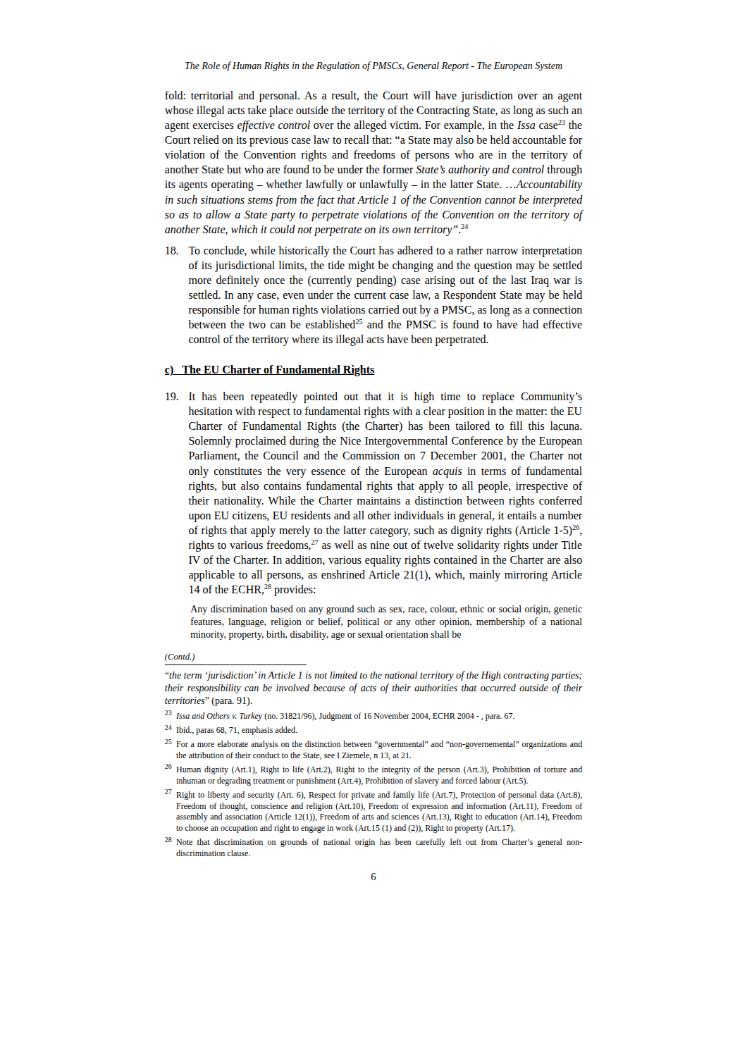The Role of Human Rights in the Regulation of PMSCs, General Report - The European System
fold: territorial and personal. As a result, the Court will have jurisdiction over an agent whose illegal acts take place outside the territory of the Contracting State, as long as such an agent exercises effective control over the alleged victim. For example, in the Issa case23 the Court relied on its previous case law to recall that: “a State may also be held accountable for violation of the Convention rights and freedoms of persons who are in the territory of another State but who are found to be under the former State’s authority and control through its agents operating – whether lawfully or unlawfully – in the latter State. …Accountability in such situations stems from the fact that Article 1 of the Convention cannot be interpreted so as to allow a State party to perpetrate violations of the Convention on the territory of another State, which it could not perpetrate on its own territory”.24
18. To conclude, while historically the Court has adhered to a rather narrow interpretation of its jurisdictional limits, the tide might be changing and the question may be settled more definitely once the (currently pending) case arising out of the last Iraq war is settled. In any case, even under the current case law, a Respondent State may be held responsible for human rights violations carried out by a PMSC, as long as a connection between the two can be established25 and the PMSC is found to have had effective control of the territory where its illegal acts have been perpetrated.
c) The EU Charter of Fundamental Rights
19. It has been repeatedly pointed out that it is high time to replace Community’s hesitation with respect to fundamental rights with a clear position in the matter: the EU Charter of Fundamental Rights (the Charter) has been tailored to fill this lacuna. Solemnly proclaimed during the Nice Intergovernmental Conference by the European Parliament, the Council and the Commission on 7 December 2001, the Charter not only constitutes the very essence of the European acquis in terms of fundamental rights, but also contains fundamental rights that apply to all people, irrespective of their nationality. While the Charter maintains a distinction between rights conferred upon EU citizens, EU residents and all other individuals in general, it entails a number of rights that apply merely to the latter category, such as dignity rights (Article 1-5)26, rights to various freedoms,27 as well as nine out of twelve solidarity rights under Title IV of the Charter. In addition, various equality rights contained in the Charter are also applicable to all persons, as enshrined Article 21(1), which, mainly mirroring Article 14 of the ECHR,28 provides:
Any discrimination based on any ground such as sex, race, colour, ethnic or social origin, genetic features, language, religion or belief, political or any other opinion, membership of a national minority, property, birth, disability, age or sexual orientation shall be
(Contd.)
“the term ‘jurisdiction’ in Article 1 is not limited to the national territory of the High contracting parties; their responsibility can be involved because of acts of their authorities that occurred outside of their territories” (para. 91).
23 Issa and Others v. Turkey (no. 31821/96), Judgment of 16 November 2004, ECHR 2004 - , para. 67.
24 Ibid., paras 68, 71, emphasis added.
25 For a more elaborate analysis on the distinction between “governmental” and “non-governemental” organizations and the attribution of their conduct to the State, see I Ziemele, n 13, at 21.
26 Human dignity (Art.1), Right to life (Art.2), Right to the integrity of the person (Art.3), Prohibition of torture and inhuman or degrading treatment or punishment (Art.4), Prohibition of slavery and forced labour (Art.5).
27 Right to liberty and security (Art. 6), Respect for private and family life (Art.7), Protection of personal data (Art.8), Freedom of thought, conscience and religion (Art.10), Freedom of expression and information (Art.11), Freedom of assembly and association (Article 12(1)), Freedom of arts and sciences (Art.13), Right to education (Art.14), Freedom to choose an occupation and right to engage in work (Art.15 (1) and (2)), Right to property (Art.17).
28 Note that discrimination on grounds of national origin has been carefully left out from Charter’s general non-discrimination clause.
6